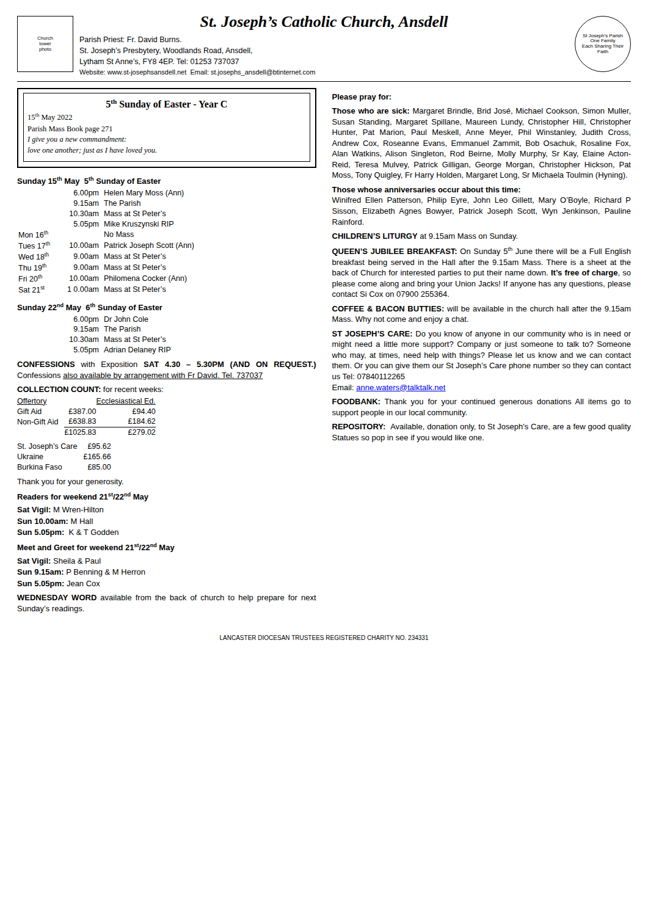Church
tower
photo
St. Joseph’s Catholic Church, Ansdell
Parish Priest: Fr. David Burns.
St. Joseph’s Presbytery, Woodlands Road, Ansdell,
Lytham St Anne’s, FY8 4EP. Tel: 01253 737037
Website: www.st-josephsansdell.net Email: st.josephs_ansdell@btinternet.com
St Joseph’s Parish
One Family
Each Sharing Their Faith
5th Sunday of Easter - Year C
15th May 2022
Parish Mass Book page 271
I give you a new commandment:
love one another; just as I have loved you.
Sunday 15th May 5th Sunday of Easter
| | 6.00pm | Helen Mary Moss (Ann) |
| | 9.15am | The Parish |
| | 10.30am | Mass at St Peter’s |
| | 5.05pm | Mike Kruszynski RIP |
| Mon 16 th | | No Mass |
| Tues 17 th | 10.00am | Patrick Joseph Scott (Ann) |
| Wed 18 th | 9.00am | Mass at St Peter’s |
| Thu 19 th | 9.00am | Mass at St Peter’s |
| Fri 20 th | 10.00am | Philomena Cocker (Ann) |
| Sat 21 st | 1 0.00am | Mass at St Peter’s |
Sunday 22nd May 6th Sunday of Easter
| | 6.00pm | Dr John Cole |
| | 9.15am | The Parish |
| | 10.30am | Mass at St Peter’s |
| | 5.05pm | Adrian Delaney RIP |
CONFESSIONS with Exposition SAT 4.30 – 5.30PM (AND ON REQUEST.) Confessions also available by arrangement with Fr David. Tel. 737037
COLLECTION COUNT: for recent weeks:
| Offertory | | Ecclesiastical Ed. |
| Gift Aid | £387.00 | £94.40 |
| Non-Gift Aid | £638.83 | £184.62 |
| | £1025.83 | £279.02 |
| St. Joseph’s Care | £95.62 |
| Ukraine | £165.66 |
| Burkina Faso | £85.00 |
Thank you for your generosity.
Readers for weekend 21st/22nd May
Sat Vigil: M Wren-Hilton
Sun 10.00am: M Hall
Sun 5.05pm: K & T Godden
Meet and Greet for weekend 21st/22nd May
Sat Vigil: Sheila & Paul
Sun 9.15am: P Benning & M Herron
Sun 5.05pm: Jean Cox
WEDNESDAY WORD available from the back of church to help prepare for next Sunday’s readings.
Please pray for:
Those who are sick: Margaret Brindle, Brid José, Michael Cookson, Simon Muller, Susan Standing, Margaret Spillane, Maureen Lundy, Christopher Hill, Christopher Hunter, Pat Marion, Paul Meskell, Anne Meyer, Phil Winstanley, Judith Cross, Andrew Cox, Roseanne Evans, Emmanuel Zammit, Bob Osachuk, Rosaline Fox, Alan Watkins, Alison Singleton, Rod Beirne, Molly Murphy, Sr Kay, Elaine Acton-Reid, Teresa Mulvey, Patrick Gilligan, George Morgan, Christopher Hickson, Pat Moss, Tony Quigley, Fr Harry Holden, Margaret Long, Sr Michaela Toulmin (Hyning).
Those whose anniversaries occur about this time:
Winifred Ellen Patterson, Philip Eyre, John Leo Gillett, Mary O’Boyle, Richard P Sisson, Elizabeth Agnes Bowyer, Patrick Joseph Scott, Wyn Jenkinson, Pauline Rainford.
CHILDREN’S LITURGY at 9.15am Mass on Sunday.
QUEEN’S JUBILEE BREAKFAST: On Sunday 5th June there will be a Full English breakfast being served in the Hall after the 9.15am Mass. There is a sheet at the back of Church for interested parties to put their name down. It’s free of charge, so please come along and bring your Union Jacks! If anyone has any questions, please contact Si Cox on 07900 255364.
COFFEE & BACON BUTTIES: will be available in the church hall after the 9.15am Mass. Why not come and enjoy a chat.
ST JOSEPH’S CARE: Do you know of anyone in our community who is in need or might need a little more support? Company or just someone to talk to? Someone who may, at times, need help with things? Please let us know and we can contact them. Or you can give them our St Joseph’s Care phone number so they can contact us Tel: 07840112265
Email: anne.waters@talktalk.net
FOODBANK: Thank you for your continued generous donations All items go to support people in our local community.
REPOSITORY: Available, donation only, to St Joseph's Care, are a few good quality Statues so pop in see if you would like one.
LANCASTER DIOCESAN TRUSTEES REGISTERED CHARITY NO. 234331